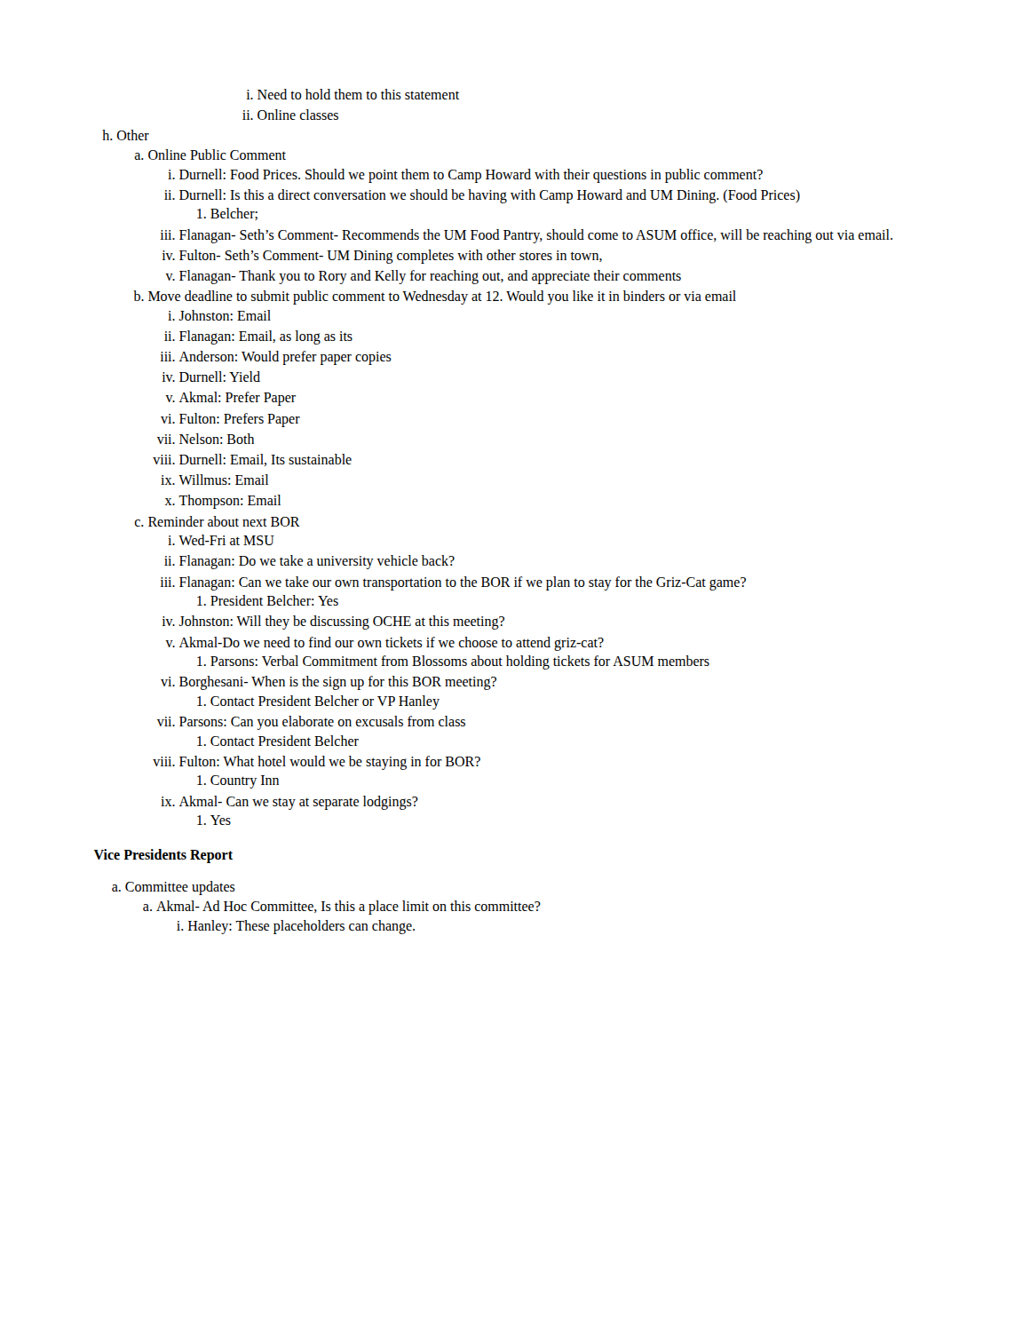Need to hold them to this statement
Online classes
Other
Online Public Comment
Durnell: Food Prices. Should we point them to Camp Howard with their questions in public comment?
Durnell: Is this a direct conversation we should be having with Camp Howard and UM Dining. (Food Prices)
Belcher;
Flanagan- Seth’s Comment- Recommends the UM Food Pantry, should come to ASUM office, will be reaching out via email.
Fulton- Seth’s Comment- UM Dining completes with other stores in town,
Flanagan- Thank you to Rory and Kelly for reaching out, and appreciate their comments
Move deadline to submit public comment to Wednesday at 12. Would you like it in binders or via email
Johnston: Email
Flanagan: Email, as long as its
Anderson: Would prefer paper copies
Durnell: Yield
Akmal: Prefer Paper
Fulton: Prefers Paper
Nelson: Both
Durnell: Email, Its sustainable
Willmus: Email
Thompson: Email
Reminder about next BOR
Wed-Fri at MSU
Flanagan: Do we take a university vehicle back?
Flanagan: Can we take our own transportation to the BOR if we plan to stay for the Griz-Cat game?
President Belcher: Yes
Johnston: Will they be discussing OCHE at this meeting?
Akmal-Do we need to find our own tickets if we choose to attend griz-cat?
Parsons: Verbal Commitment from Blossoms about holding tickets for ASUM members
Borghesani- When is the sign up for this BOR meeting?
Contact President Belcher or VP Hanley
Parsons: Can you elaborate on excusals from class
Contact President Belcher
Fulton: What hotel would we be staying in for BOR?
Country Inn
Akmal- Can we stay at separate lodgings?
Yes
Vice Presidents Report
Committee updates
Akmal- Ad Hoc Committee, Is this a place limit on this committee?
Hanley: These placeholders can change.